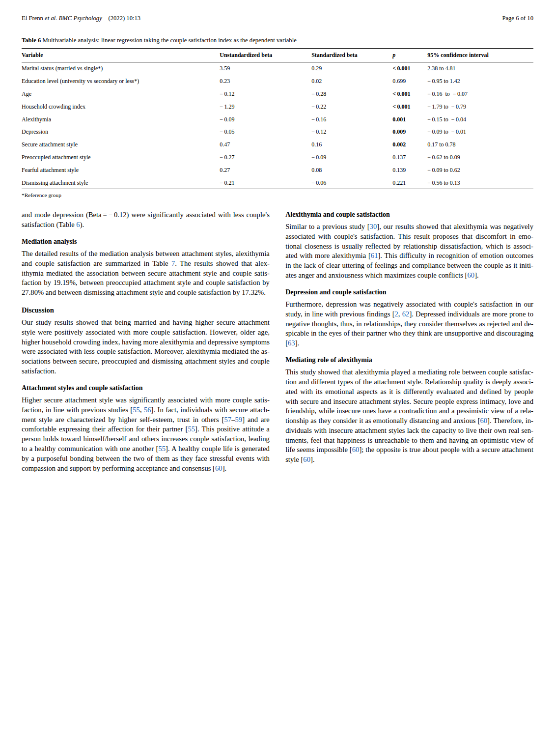El Frenn et al. BMC Psychology (2022) 10:13
Page 6 of 10
Table 6 Multivariable analysis: linear regression taking the couple satisfaction index as the dependent variable
| Variable | Unstandardized beta | Standardized beta | p | 95% confidence interval |
| --- | --- | --- | --- | --- |
| Marital status (married vs single*) | 3.59 | 0.29 | < 0.001 | 2.38 to 4.81 |
| Education level (university vs secondary or less*) | 0.23 | 0.02 | 0.699 | − 0.95 to 1.42 |
| Age | − 0.12 | − 0.28 | < 0.001 | − 0.16 to − 0.07 |
| Household crowding index | − 1.29 | − 0.22 | < 0.001 | − 1.79 to − 0.79 |
| Alexithymia | − 0.09 | − 0.16 | 0.001 | − 0.15 to − 0.04 |
| Depression | − 0.05 | − 0.12 | 0.009 | − 0.09 to − 0.01 |
| Secure attachment style | 0.47 | 0.16 | 0.002 | 0.17 to 0.78 |
| Preoccupied attachment style | − 0.27 | − 0.09 | 0.137 | − 0.62 to 0.09 |
| Fearful attachment style | 0.27 | 0.08 | 0.139 | − 0.09 to 0.62 |
| Dismissing attachment style | − 0.21 | − 0.06 | 0.221 | − 0.56 to 0.13 |
*Reference group
and mode depression (Beta = − 0.12) were significantly associated with less couple's satisfaction (Table 6).
Mediation analysis
The detailed results of the mediation analysis between attachment styles, alexithymia and couple satisfaction are summarized in Table 7. The results showed that alexithymia mediated the association between secure attachment style and couple satisfaction by 19.19%, between preoccupied attachment style and couple satisfaction by 27.80% and between dismissing attachment style and couple satisfaction by 17.32%.
Discussion
Our study results showed that being married and having higher secure attachment style were positively associated with more couple satisfaction. However, older age, higher household crowding index, having more alexithymia and depressive symptoms were associated with less couple satisfaction. Moreover, alexithymia mediated the associations between secure, preoccupied and dismissing attachment styles and couple satisfaction.
Attachment styles and couple satisfaction
Higher secure attachment style was significantly associated with more couple satisfaction, in line with previous studies [55, 56]. In fact, individuals with secure attachment style are characterized by higher self-esteem, trust in others [57–59] and are comfortable expressing their affection for their partner [55]. This positive attitude a person holds toward himself/herself and others increases couple satisfaction, leading to a healthy communication with one another [55]. A healthy couple life is generated by a purposeful bonding between the two of them as they face stressful events with compassion and support by performing acceptance and consensus [60].
Alexithymia and couple satisfaction
Similar to a previous study [30], our results showed that alexithymia was negatively associated with couple's satisfaction. This result proposes that discomfort in emotional closeness is usually reflected by relationship dissatisfaction, which is associated with more alexithymia [61]. This difficulty in recognition of emotion outcomes in the lack of clear uttering of feelings and compliance between the couple as it initiates anger and anxiousness which maximizes couple conflicts [60].
Depression and couple satisfaction
Furthermore, depression was negatively associated with couple's satisfaction in our study, in line with previous findings [2, 62]. Depressed individuals are more prone to negative thoughts, thus, in relationships, they consider themselves as rejected and despicable in the eyes of their partner who they think are unsupportive and discouraging [63].
Mediating role of alexithymia
This study showed that alexithymia played a mediating role between couple satisfaction and different types of the attachment style. Relationship quality is deeply associated with its emotional aspects as it is differently evaluated and defined by people with secure and insecure attachment styles. Secure people express intimacy, love and friendship, while insecure ones have a contradiction and a pessimistic view of a relationship as they consider it as emotionally distancing and anxious [60]. Therefore, individuals with insecure attachment styles lack the capacity to live their own real sentiments, feel that happiness is unreachable to them and having an optimistic view of life seems impossible [60]; the opposite is true about people with a secure attachment style [60].